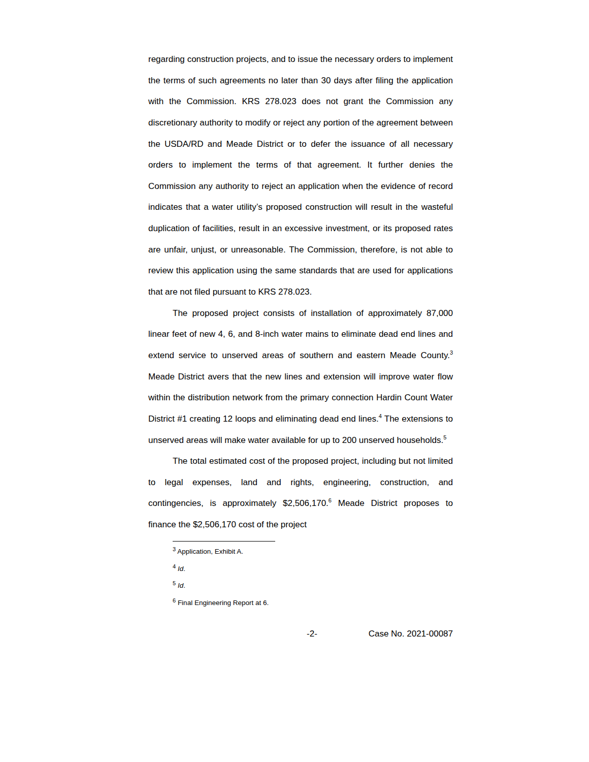regarding construction projects, and to issue the necessary orders to implement the terms of such agreements no later than 30 days after filing the application with the Commission. KRS 278.023 does not grant the Commission any discretionary authority to modify or reject any portion of the agreement between the USDA/RD and Meade District or to defer the issuance of all necessary orders to implement the terms of that agreement. It further denies the Commission any authority to reject an application when the evidence of record indicates that a water utility’s proposed construction will result in the wasteful duplication of facilities, result in an excessive investment, or its proposed rates are unfair, unjust, or unreasonable. The Commission, therefore, is not able to review this application using the same standards that are used for applications that are not filed pursuant to KRS 278.023.
The proposed project consists of installation of approximately 87,000 linear feet of new 4, 6, and 8-inch water mains to eliminate dead end lines and extend service to unserved areas of southern and eastern Meade County.3 Meade District avers that the new lines and extension will improve water flow within the distribution network from the primary connection Hardin Count Water District #1 creating 12 loops and eliminating dead end lines.4 The extensions to unserved areas will make water available for up to 200 unserved households.5
The total estimated cost of the proposed project, including but not limited to legal expenses, land and rights, engineering, construction, and contingencies, is approximately $2,506,170.6 Meade District proposes to finance the $2,506,170 cost of the project
3 Application, Exhibit A.
4 Id.
5 Id.
6 Final Engineering Report at 6.
-2- Case No. 2021-00087